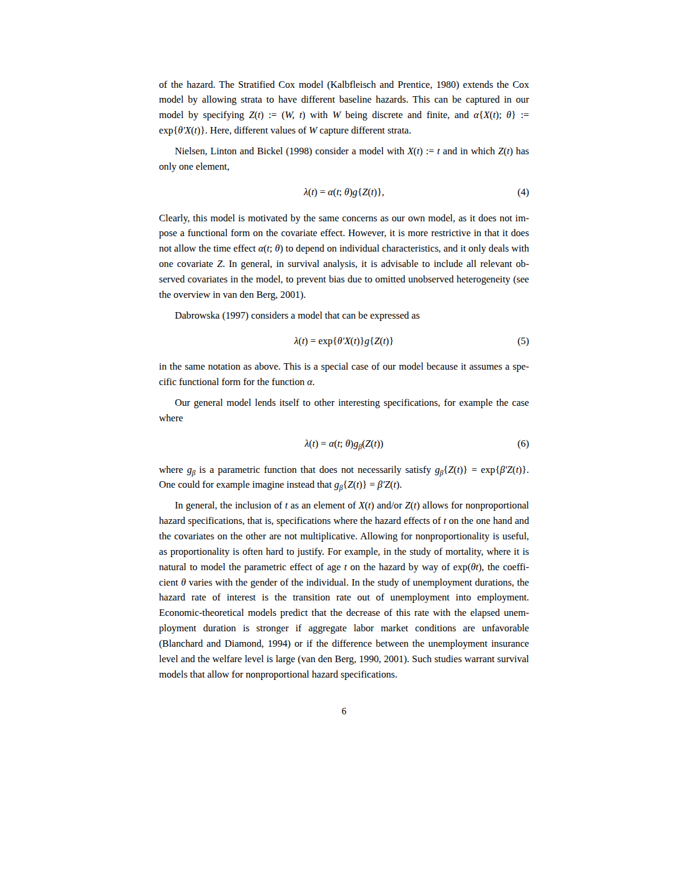of the hazard. The Stratified Cox model (Kalbfleisch and Prentice, 1980) extends the Cox model by allowing strata to have different baseline hazards. This can be captured in our model by specifying Z(t) := (W, t) with W being discrete and finite, and α{X(t); θ} := exp{θ′X(t)}. Here, different values of W capture different strata.
Nielsen, Linton and Bickel (1998) consider a model with X(t) := t and in which Z(t) has only one element,
λ(t) = α(t; θ)g{Z(t)}, (4)
Clearly, this model is motivated by the same concerns as our own model, as it does not impose a functional form on the covariate effect. However, it is more restrictive in that it does not allow the time effect α(t; θ) to depend on individual characteristics, and it only deals with one covariate Z. In general, in survival analysis, it is advisable to include all relevant observed covariates in the model, to prevent bias due to omitted unobserved heterogeneity (see the overview in van den Berg, 2001).
Dabrowska (1997) considers a model that can be expressed as
λ(t) = exp{θ′X(t)}g{Z(t)} (5)
in the same notation as above. This is a special case of our model because it assumes a specific functional form for the function α.
Our general model lends itself to other interesting specifications, for example the case where
λ(t) = α(t; θ)gβ(Z(t)) (6)
where gβ is a parametric function that does not necessarily satisfy gβ{Z(t)} = exp{β′Z(t)}. One could for example imagine instead that gβ{Z(t)} = β′Z(t).
In general, the inclusion of t as an element of X(t) and/or Z(t) allows for nonproportional hazard specifications, that is, specifications where the hazard effects of t on the one hand and the covariates on the other are not multiplicative. Allowing for nonproportionality is useful, as proportionality is often hard to justify. For example, in the study of mortality, where it is natural to model the parametric effect of age t on the hazard by way of exp(θt), the coefficient θ varies with the gender of the individual. In the study of unemployment durations, the hazard rate of interest is the transition rate out of unemployment into employment. Economic-theoretical models predict that the decrease of this rate with the elapsed unemployment duration is stronger if aggregate labor market conditions are unfavorable (Blanchard and Diamond, 1994) or if the difference between the unemployment insurance level and the welfare level is large (van den Berg, 1990, 2001). Such studies warrant survival models that allow for nonproportional hazard specifications.
6